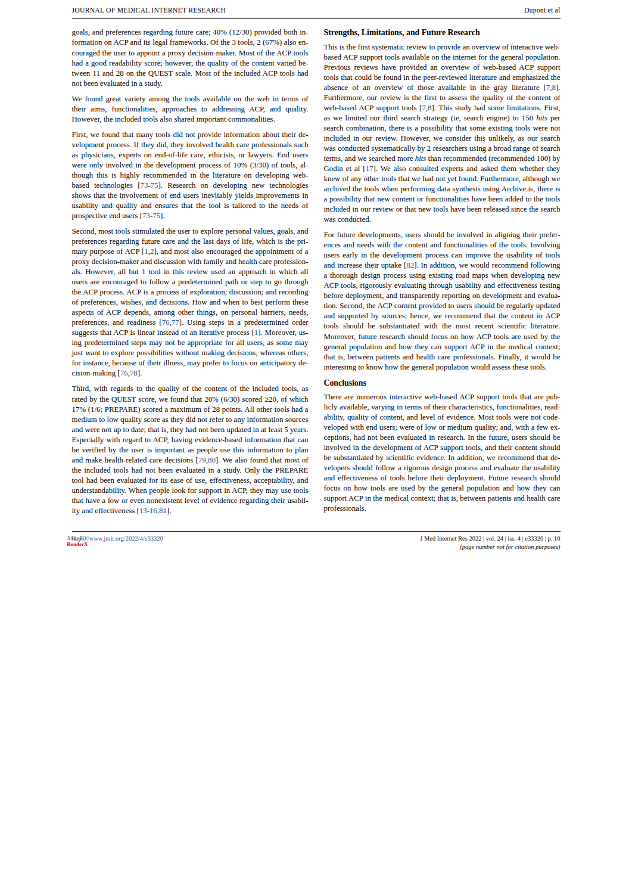JOURNAL OF MEDICAL INTERNET RESEARCH
Dupont et al
goals, and preferences regarding future care; 40% (12/30) provided both information on ACP and its legal frameworks. Of the 3 tools, 2 (67%) also encouraged the user to appoint a proxy decision-maker. Most of the ACP tools had a good readability score; however, the quality of the content varied between 11 and 28 on the QUEST scale. Most of the included ACP tools had not been evaluated in a study.
We found great variety among the tools available on the web in terms of their aims, functionalities, approaches to addressing ACP, and quality. However, the included tools also shared important commonalities.
First, we found that many tools did not provide information about their development process. If they did, they involved health care professionals such as physicians, experts on end-of-life care, ethicists, or lawyers. End users were only involved in the development process of 10% (3/30) of tools, although this is highly recommended in the literature on developing web-based technologies [73-75]. Research on developing new technologies shows that the involvement of end users inevitably yields improvements in usability and quality and ensures that the tool is tailored to the needs of prospective end users [73-75].
Second, most tools stimulated the user to explore personal values, goals, and preferences regarding future care and the last days of life, which is the primary purpose of ACP [1,2], and most also encouraged the appointment of a proxy decision-maker and discussion with family and health care professionals. However, all but 1 tool in this review used an approach in which all users are encouraged to follow a predetermined path or step to go through the ACP process. ACP is a process of exploration; discussion; and recording of preferences, wishes, and decisions. How and when to best perform these aspects of ACP depends, among other things, on personal barriers, needs, preferences, and readiness [76,77]. Using steps in a predetermined order suggests that ACP is linear instead of an iterative process [1]. Moreover, using predetermined steps may not be appropriate for all users, as some may just want to explore possibilities without making decisions, whereas others, for instance, because of their illness, may prefer to focus on anticipatory decision-making [76,78].
Third, with regards to the quality of the content of the included tools, as rated by the QUEST score, we found that 20% (6/30) scored ≥20, of which 17% (1/6; PREPARE) scored a maximum of 28 points. All other tools had a medium to low quality score as they did not refer to any information sources and were not up to date; that is, they had not been updated in at least 5 years. Especially with regard to ACP, having evidence-based information that can be verified by the user is important as people use this information to plan and make health-related care decisions [79,80]. We also found that most of the included tools had not been evaluated in a study. Only the PREPARE tool had been evaluated for its ease of use, effectiveness, acceptability, and understandability. When people look for support in ACP, they may use tools that have a low or even nonexistent level of evidence regarding their usability and effectiveness [13-16,81].
Strengths, Limitations, and Future Research
This is the first systematic review to provide an overview of interactive web-based ACP support tools available on the internet for the general population. Previous reviews have provided an overview of web-based ACP support tools that could be found in the peer-reviewed literature and emphasized the absence of an overview of those available in the gray literature [7,8]. Furthermore, our review is the first to assess the quality of the content of web-based ACP support tools [7,8]. This study had some limitations. First, as we limited our third search strategy (ie, search engine) to 150 hits per search combination, there is a possibility that some existing tools were not included in our review. However, we consider this unlikely, as our search was conducted systematically by 2 researchers using a broad range of search terms, and we searched more hits than recommended (recommended 100) by Godin et al [17]. We also consulted experts and asked them whether they knew of any other tools that we had not yet found. Furthermore, although we archived the tools when performing data synthesis using Archive.is, there is a possibility that new content or functionalities have been added to the tools included in our review or that new tools have been released since the search was conducted.
For future developments, users should be involved in aligning their preferences and needs with the content and functionalities of the tools. Involving users early in the development process can improve the usability of tools and increase their uptake [82]. In addition, we would recommend following a thorough design process using existing road maps when developing new ACP tools, rigorously evaluating through usability and effectiveness testing before deployment, and transparently reporting on development and evaluation. Second, the ACP content provided to users should be regularly updated and supported by sources; hence, we recommend that the content in ACP tools should be substantiated with the most recent scientific literature. Moreover, future research should focus on how ACP tools are used by the general population and how they can support ACP in the medical context; that is, between patients and health care professionals. Finally, it would be interesting to know how the general population would assess these tools.
Conclusions
There are numerous interactive web-based ACP support tools that are publicly available, varying in terms of their characteristics, functionalities, readability, quality of content, and level of evidence. Most tools were not codeveloped with end users; were of low or medium quality; and, with a few exceptions, had not been evaluated in research. In the future, users should be involved in the development of ACP support tools, and their content should be substantiated by scientific evidence. In addition, we recommend that developers should follow a rigorous design process and evaluate the usability and effectiveness of tools before their deployment. Future research should focus on how tools are used by the general population and how they can support ACP in the medical context; that is, between patients and health care professionals.
https://www.jmir.org/2022/4/e33320
J Med Internet Res 2022 | vol. 24 | iss. 4 | e33320 | p. 10
(page number not for citation purposes)
XSL·FO
RenderX